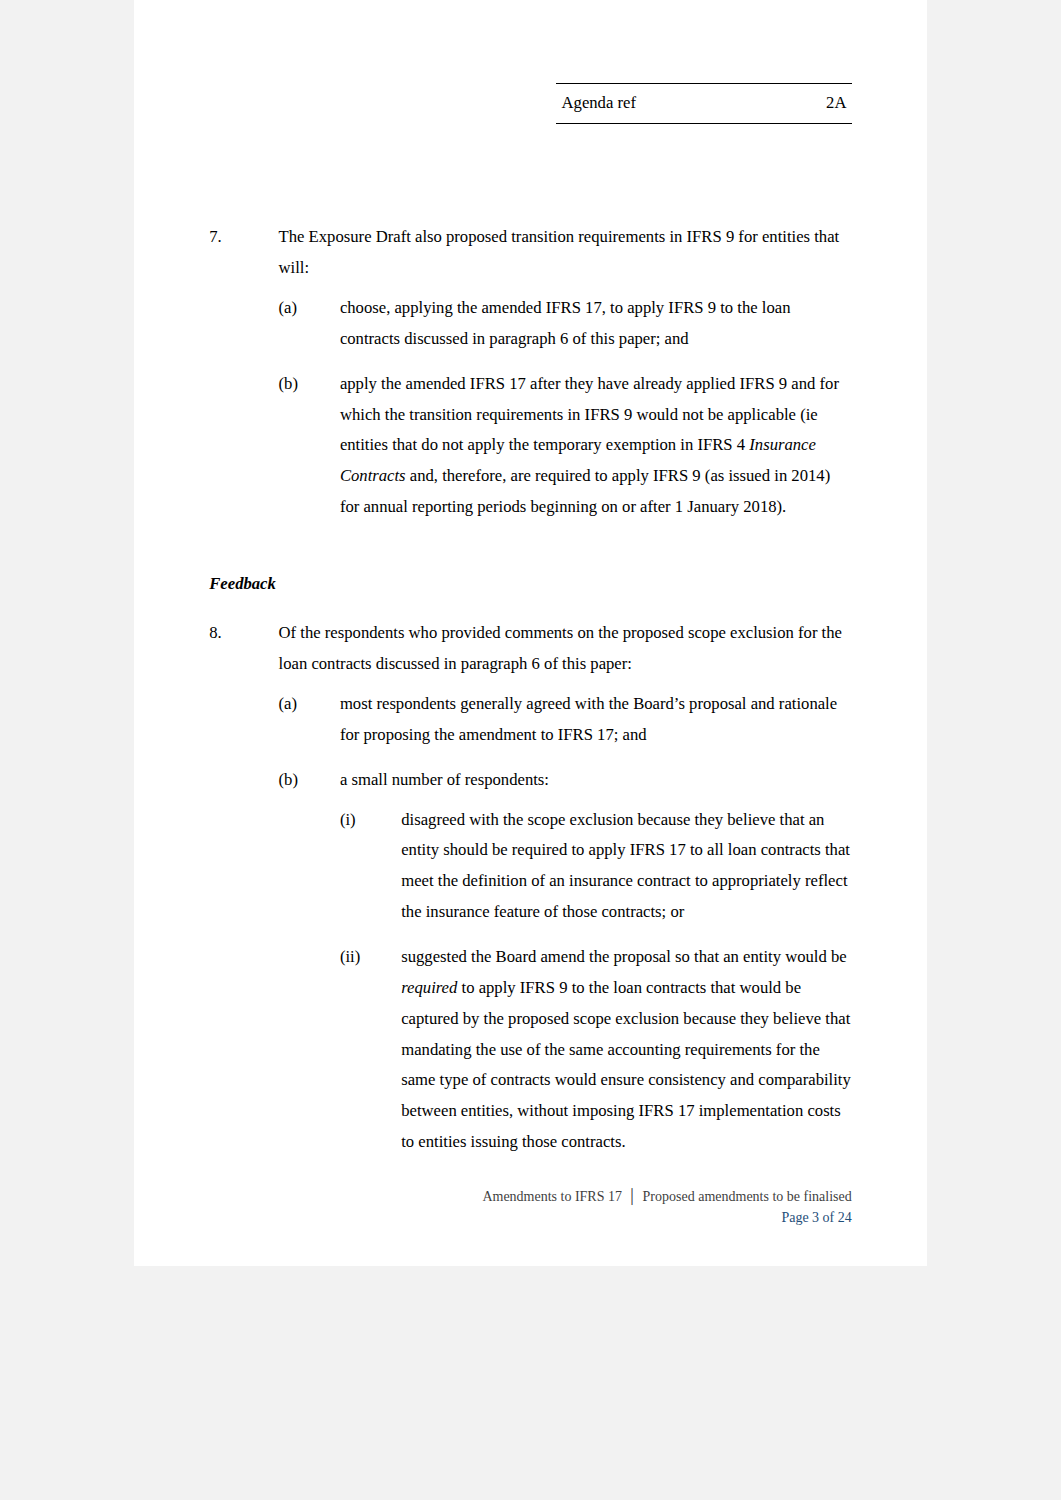| Agenda ref | 2A |
7.
The Exposure Draft also proposed transition requirements in IFRS 9 for entities that will:
(a) choose, applying the amended IFRS 17, to apply IFRS 9 to the loan contracts discussed in paragraph 6 of this paper; and
(b) apply the amended IFRS 17 after they have already applied IFRS 9 and for which the transition requirements in IFRS 9 would not be applicable (ie entities that do not apply the temporary exemption in IFRS 4 Insurance Contracts and, therefore, are required to apply IFRS 9 (as issued in 2014) for annual reporting periods beginning on or after 1 January 2018).
Feedback
8.
Of the respondents who provided comments on the proposed scope exclusion for the loan contracts discussed in paragraph 6 of this paper:
(a) most respondents generally agreed with the Board’s proposal and rationale for proposing the amendment to IFRS 17; and
(b) a small number of respondents:
(i) disagreed with the scope exclusion because they believe that an entity should be required to apply IFRS 17 to all loan contracts that meet the definition of an insurance contract to appropriately reflect the insurance feature of those contracts; or
(ii) suggested the Board amend the proposal so that an entity would be required to apply IFRS 9 to the loan contracts that would be captured by the proposed scope exclusion because they believe that mandating the use of the same accounting requirements for the same type of contracts would ensure consistency and comparability between entities, without imposing IFRS 17 implementation costs to entities issuing those contracts.
Amendments to IFRS 17│Proposed amendments to be finalised
Page 3 of 24